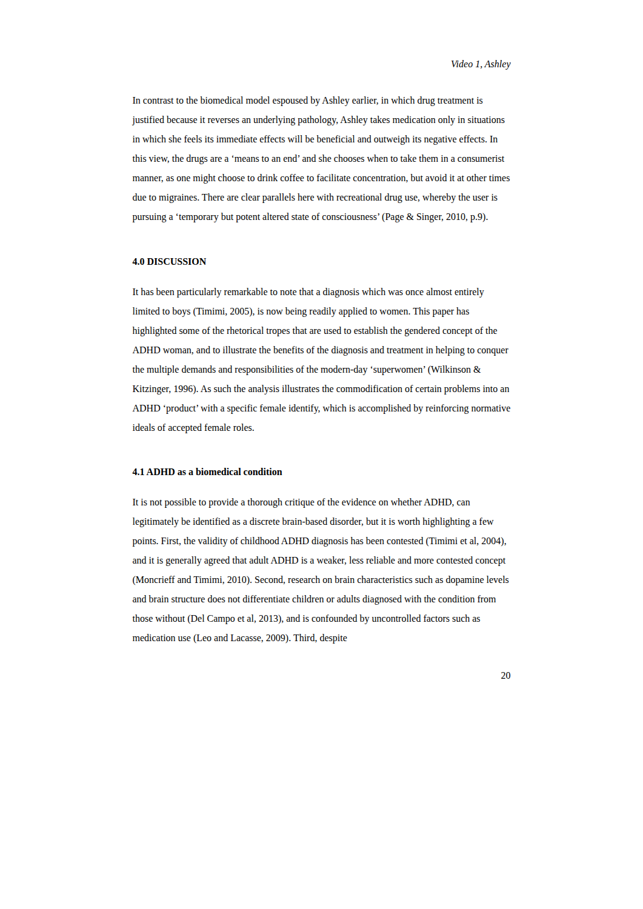Video 1, Ashley
In contrast to the biomedical model espoused by Ashley earlier, in which drug treatment is justified because it reverses an underlying pathology, Ashley takes medication only in situations in which she feels its immediate effects will be beneficial and outweigh its negative effects. In this view, the drugs are a ‘means to an end’ and she chooses when to take them in a consumerist manner, as one might choose to drink coffee to facilitate concentration, but avoid it at other times due to migraines. There are clear parallels here with recreational drug use, whereby the user is pursuing a ‘temporary but potent altered state of consciousness’ (Page & Singer, 2010, p.9).
4.0 DISCUSSION
It has been particularly remarkable to note that a diagnosis which was once almost entirely limited to boys (Timimi, 2005), is now being readily applied to women. This paper has highlighted some of the rhetorical tropes that are used to establish the gendered concept of the ADHD woman, and to illustrate the benefits of the diagnosis and treatment in helping to conquer the multiple demands and responsibilities of the modern-day ‘superwomen’ (Wilkinson & Kitzinger, 1996). As such the analysis illustrates the commodification of certain problems into an ADHD ‘product’ with a specific female identify, which is accomplished by reinforcing normative ideals of accepted female roles.
4.1 ADHD as a biomedical condition
It is not possible to provide a thorough critique of the evidence on whether ADHD, can legitimately be identified as a discrete brain-based disorder, but it is worth highlighting a few points. First, the validity of childhood ADHD diagnosis has been contested (Timimi et al, 2004), and it is generally agreed that adult ADHD is a weaker, less reliable and more contested concept (Moncrieff and Timimi, 2010). Second, research on brain characteristics such as dopamine levels and brain structure does not differentiate children or adults diagnosed with the condition from those without (Del Campo et al, 2013), and is confounded by uncontrolled factors such as medication use (Leo and Lacasse, 2009). Third, despite
20